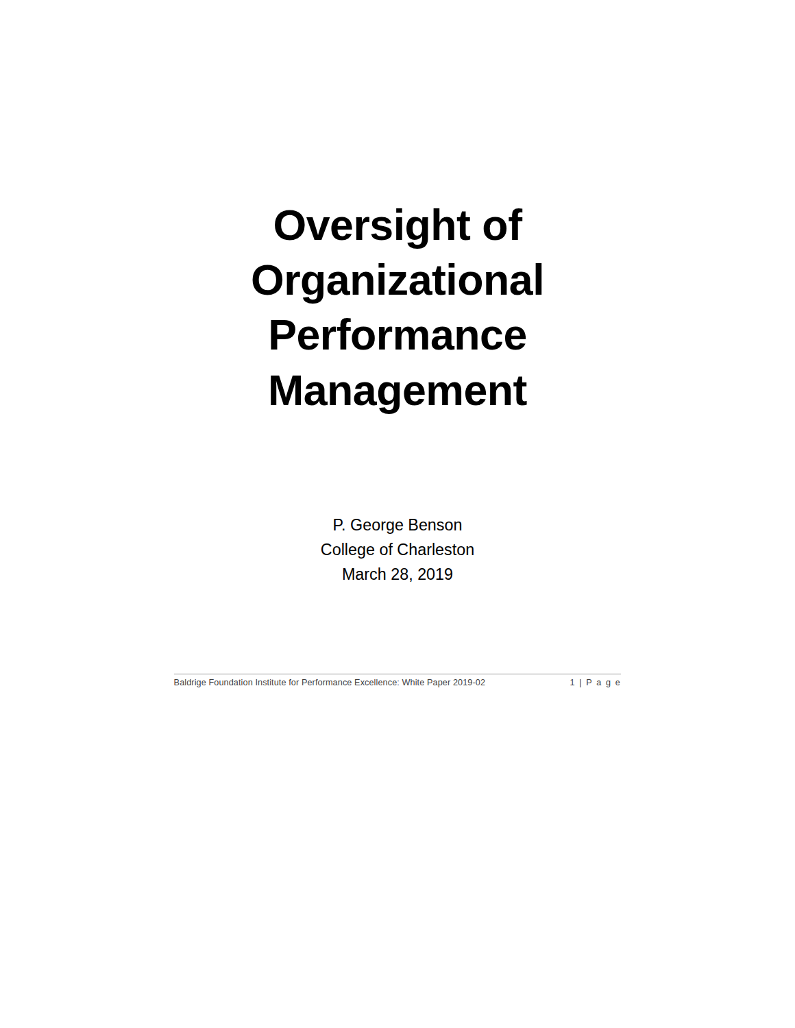Oversight of Organizational Performance Management
P. George Benson
College of Charleston
March 28, 2019
Baldrige Foundation Institute for Performance Excellence: White Paper 2019-02 1 | P a g e